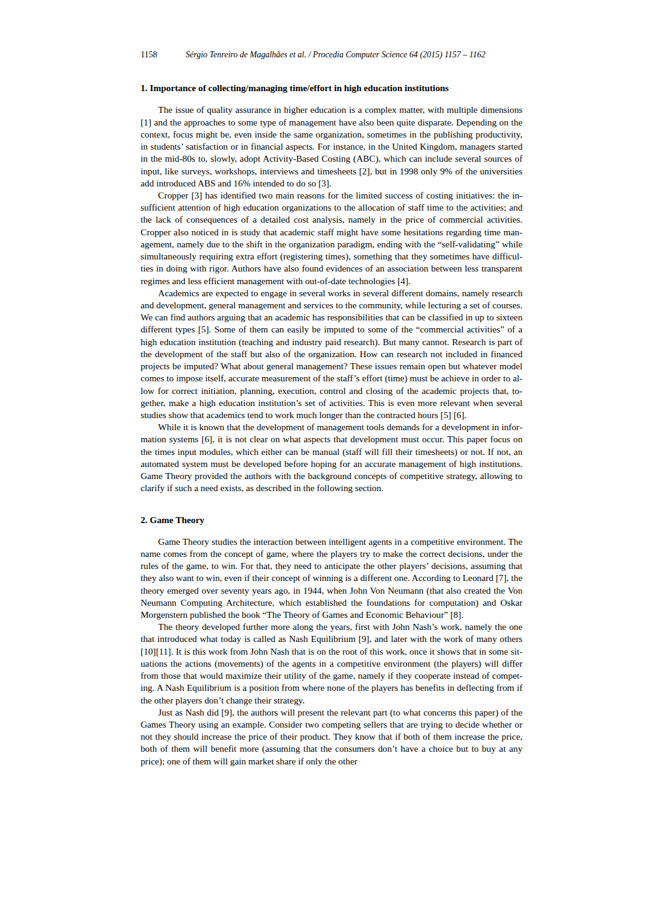1158 Sérgio Tenreiro de Magalhães et al. / Procedia Computer Science 64 (2015) 1157 – 1162
1. Importance of collecting/managing time/effort in high education institutions
The issue of quality assurance in higher education is a complex matter, with multiple dimensions [1] and the approaches to some type of management have also been quite disparate. Depending on the context, focus might be, even inside the same organization, sometimes in the publishing productivity, in students’ satisfaction or in financial aspects. For instance, in the United Kingdom, managers started in the mid-80s to, slowly, adopt Activity-Based Costing (ABC), which can include several sources of input, like surveys, workshops, interviews and timesheets [2], but in 1998 only 9% of the universities add introduced ABS and 16% intended to do so [3].
Cropper [3] has identified two main reasons for the limited success of costing initiatives: the insufficient attention of high education organizations to the allocation of staff time to the activities; and the lack of consequences of a detailed cost analysis, namely in the price of commercial activities. Cropper also noticed in is study that academic staff might have some hesitations regarding time management, namely due to the shift in the organization paradigm, ending with the “self-validating” while simultaneously requiring extra effort (registering times), something that they sometimes have difficulties in doing with rigor. Authors have also found evidences of an association between less transparent regimes and less efficient management with out-of-date technologies [4].
Academics are expected to engage in several works in several different domains, namely research and development, general management and services to the community, while lecturing a set of courses. We can find authors arguing that an academic has responsibilities that can be classified in up to sixteen different types [5]. Some of them can easily be imputed to some of the “commercial activities” of a high education institution (teaching and industry paid research). But many cannot. Research is part of the development of the staff but also of the organization. How can research not included in financed projects be imputed? What about general management? These issues remain open but whatever model comes to impose itself, accurate measurement of the staff’s effort (time) must be achieve in order to allow for correct initiation, planning, execution, control and closing of the academic projects that, together, make a high education institution’s set of activities. This is even more relevant when several studies show that academics tend to work much longer than the contracted hours [5] [6].
While it is known that the development of management tools demands for a development in information systems [6], it is not clear on what aspects that development must occur. This paper focus on the times input modules, which either can be manual (staff will fill their timesheets) or not. If not, an automated system must be developed before hoping for an accurate management of high institutions. Game Theory provided the authors with the background concepts of competitive strategy, allowing to clarify if such a need exists, as described in the following section.
2. Game Theory
Game Theory studies the interaction between intelligent agents in a competitive environment. The name comes from the concept of game, where the players try to make the correct decisions, under the rules of the game, to win. For that, they need to anticipate the other players’ decisions, assuming that they also want to win, even if their concept of winning is a different one. According to Leonard [7], the theory emerged over seventy years ago, in 1944, when John Von Neumann (that also created the Von Neumann Computing Architecture, which established the foundations for computation) and Oskar Morgenstern published the book “The Theory of Games and Economic Behaviour” [8].
The theory developed further more along the years, first with John Nash’s work, namely the one that introduced what today is called as Nash Equilibrium [9], and later with the work of many others [10][11]. It is this work from John Nash that is on the root of this work, once it shows that in some situations the actions (movements) of the agents in a competitive environment (the players) will differ from those that would maximize their utility of the game, namely if they cooperate instead of competing. A Nash Equilibrium is a position from where none of the players has benefits in deflecting from if the other players don’t change their strategy.
Just as Nash did [9], the authors will present the relevant part (to what concerns this paper) of the Games Theory using an example. Consider two competing sellers that are trying to decide whether or not they should increase the price of their product. They know that if both of them increase the price, both of them will benefit more (assuming that the consumers don’t have a choice but to buy at any price); one of them will gain market share if only the other